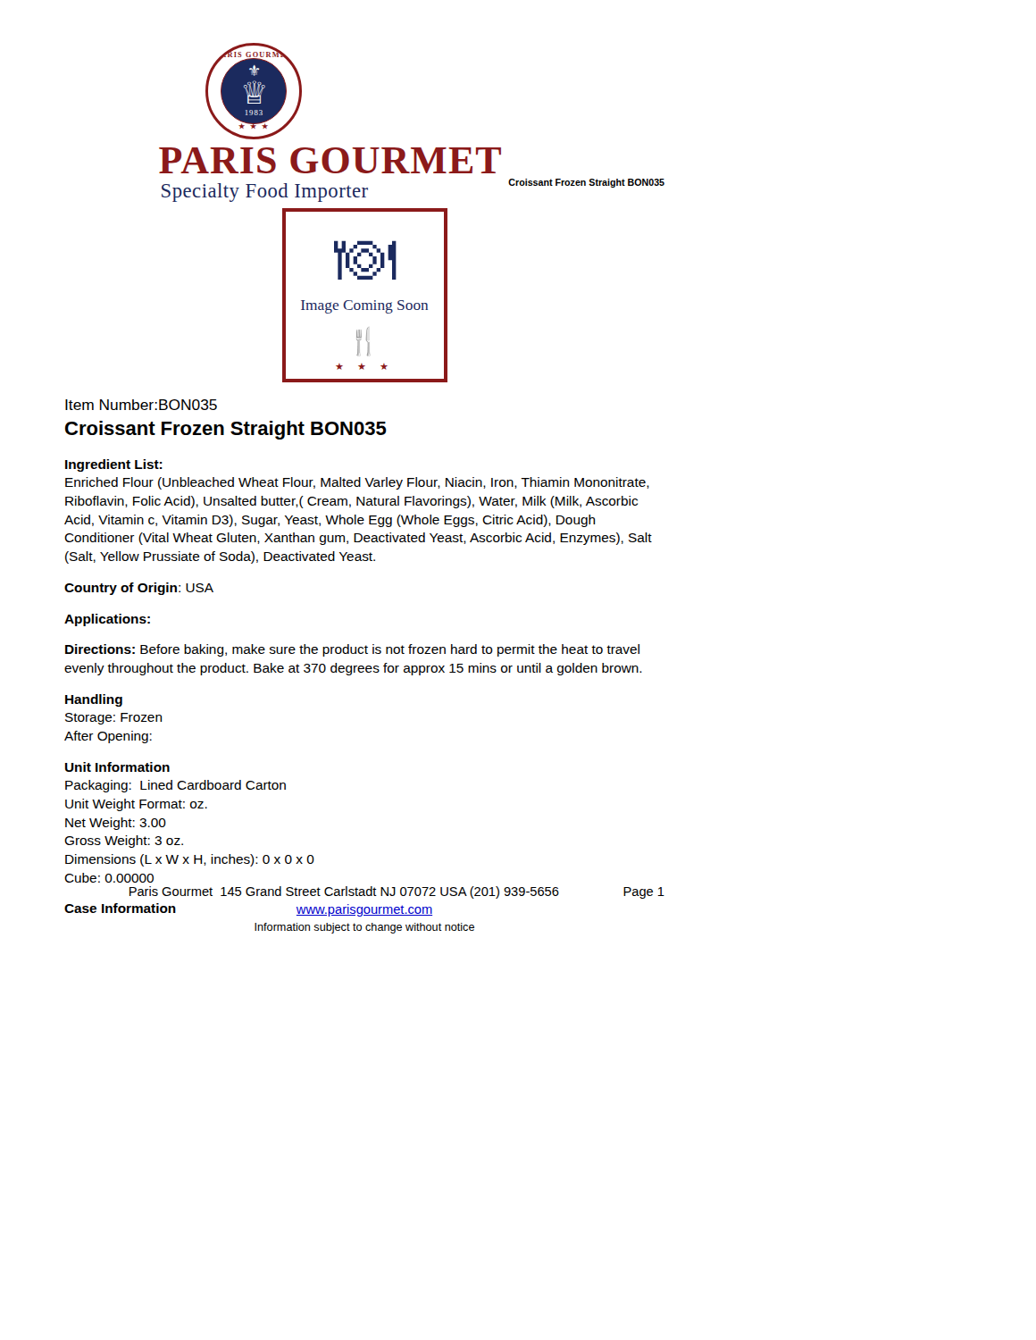PARIS GOURMET
⚜ ♕ 1983 ★ ★ ★
PARIS GOURMET
Specialty Food Importer
Croissant Frozen Straight BON035
🍽 Image Coming Soon 🍴 ★ ★ ★
Item Number:BON035
Croissant Frozen Straight BON035
Ingredient List:
Enriched Flour (Unbleached Wheat Flour, Malted Varley Flour, Niacin, Iron, Thiamin Mononitrate, Riboflavin, Folic Acid), Unsalted butter,( Cream, Natural Flavorings), Water, Milk (Milk, Ascorbic Acid, Vitamin c, Vitamin D3), Sugar, Yeast, Whole Egg (Whole Eggs, Citric Acid), Dough Conditioner (Vital Wheat Gluten, Xanthan gum, Deactivated Yeast, Ascorbic Acid, Enzymes), Salt (Salt, Yellow Prussiate of Soda), Deactivated Yeast.
Country of Origin: USA
Applications:
Directions: Before baking, make sure the product is not frozen hard to permit the heat to travel evenly throughout the product. Bake at 370 degrees for approx 15 mins or until a golden brown.
Handling
Storage: Frozen
After Opening:
Unit Information
Packaging: Lined Cardboard Carton
Unit Weight Format: oz.
Net Weight: 3.00
Gross Weight: 3 oz.
Dimensions (L x W x H, inches): 0 x 0 x 0
Cube: 0.00000
Case Information
Page 1 Paris Gourmet 145 Grand Street Carlstadt NJ 07072 USA (201) 939-5656
www.parisgourmet.com Information subject to change without notice